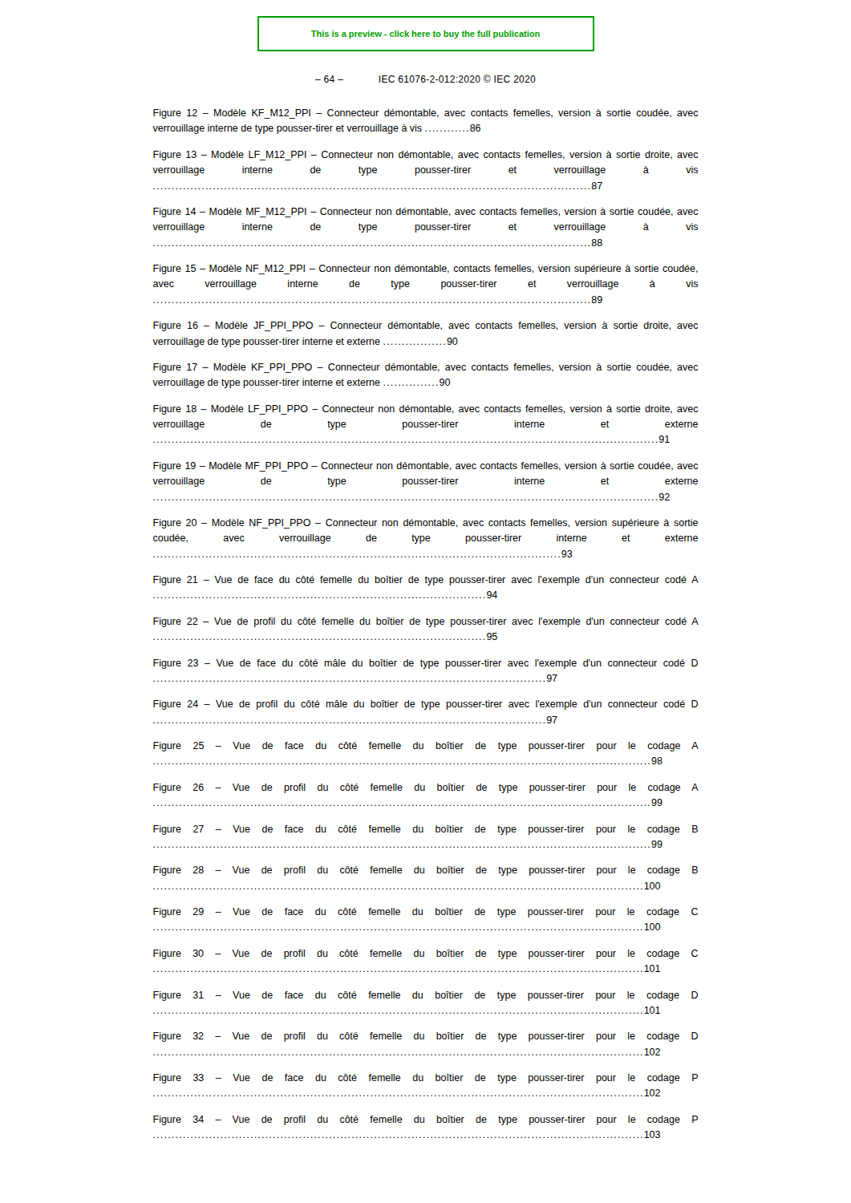This is a preview - click here to buy the full publication
– 64 – IEC 61076-2-012:2020 © IEC 2020
Figure 12 – Modèle KF_M12_PPI – Connecteur démontable, avec contacts femelles, version à sortie coudée, avec verrouillage interne de type pousser-tirer et verrouillage à vis ............ 86
Figure 13 – Modèle LF_M12_PPI – Connecteur non démontable, avec contacts femelles, version à sortie droite, avec verrouillage interne de type pousser-tirer et verrouillage à vis ..................................................................................................................... 87
Figure 14 – Modèle MF_M12_PPI – Connecteur non démontable, avec contacts femelles, version à sortie coudée, avec verrouillage interne de type pousser-tirer et verrouillage à vis ..................................................................................................................... 88
Figure 15 – Modèle NF_M12_PPI – Connecteur non démontable, contacts femelles, version supérieure à sortie coudée, avec verrouillage interne de type pousser-tirer et verrouillage à vis ..................................................................................................................... 89
Figure 16 – Modèle JF_PPI_PPO – Connecteur démontable, avec contacts femelles, version à sortie droite, avec verrouillage de type pousser-tirer interne et externe ................. 90
Figure 17 – Modèle KF_PPI_PPO – Connecteur démontable, avec contacts femelles, version à sortie coudée, avec verrouillage de type pousser-tirer interne et externe ............... 90
Figure 18 – Modèle LF_PPI_PPO – Connecteur non démontable, avec contacts femelles, version à sortie droite, avec verrouillage de type pousser-tirer interne et externe ....................................................................................................................................... 91
Figure 19 – Modèle MF_PPI_PPO – Connecteur non démontable, avec contacts femelles, version à sortie coudée, avec verrouillage de type pousser-tirer interne et externe ....................................................................................................................................... 92
Figure 20 – Modèle NF_PPI_PPO – Connecteur non démontable, avec contacts femelles, version supérieure à sortie coudée, avec verrouillage de type pousser-tirer interne et externe ............................................................................................................. 93
Figure 21 – Vue de face du côté femelle du boîtier de type pousser-tirer avec l'exemple d'un connecteur codé A ......................................................................................... 94
Figure 22 – Vue de profil du côté femelle du boîtier de type pousser-tirer avec l'exemple d'un connecteur codé A ......................................................................................... 95
Figure 23 – Vue de face du côté mâle du boîtier de type pousser-tirer avec l'exemple d'un connecteur codé D ......................................................................................................... 97
Figure 24 – Vue de profil du côté mâle du boîtier de type pousser-tirer avec l'exemple d'un connecteur codé D ......................................................................................................... 97
Figure 25 – Vue de face du côté femelle du boîtier de type pousser-tirer pour le codage A ..................................................................................................................................... 98
Figure 26 – Vue de profil du côté femelle du boîtier de type pousser-tirer pour le codage A ..................................................................................................................................... 99
Figure 27 – Vue de face du côté femelle du boîtier de type pousser-tirer pour le codage B ..................................................................................................................................... 99
Figure 28 – Vue de profil du côté femelle du boîtier de type pousser-tirer pour le codage B ................................................................................................................................... 100
Figure 29 – Vue de face du côté femelle du boîtier de type pousser-tirer pour le codage C ................................................................................................................................... 100
Figure 30 – Vue de profil du côté femelle du boîtier de type pousser-tirer pour le codage C ................................................................................................................................... 101
Figure 31 – Vue de face du côté femelle du boîtier de type pousser-tirer pour le codage D ................................................................................................................................... 101
Figure 32 – Vue de profil du côté femelle du boîtier de type pousser-tirer pour le codage D ................................................................................................................................... 102
Figure 33 – Vue de face du côté femelle du boîtier de type pousser-tirer pour le codage P ................................................................................................................................... 102
Figure 34 – Vue de profil du côté femelle du boîtier de type pousser-tirer pour le codage P ................................................................................................................................... 103